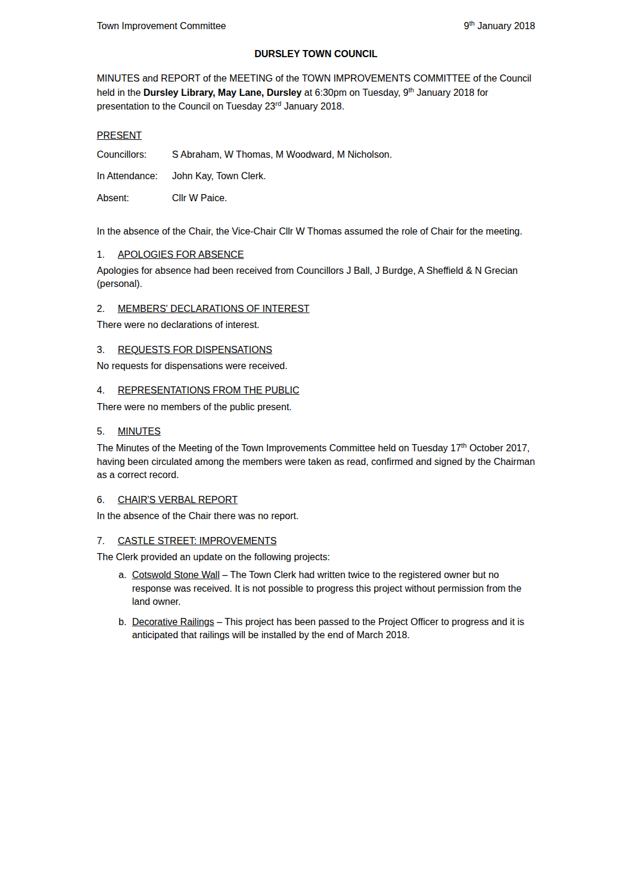Town Improvement Committee 9th January 2018
DURSLEY TOWN COUNCIL
MINUTES and REPORT of the MEETING of the TOWN IMPROVEMENTS COMMITTEE of the Council held in the Dursley Library, May Lane, Dursley at 6:30pm on Tuesday, 9th January 2018 for presentation to the Council on Tuesday 23rd January 2018.
PRESENT
| Councillors: | S Abraham, W Thomas, M Woodward, M Nicholson. |
| In Attendance: | John Kay, Town Clerk. |
| Absent: | Cllr W Paice. |
In the absence of the Chair, the Vice-Chair Cllr W Thomas assumed the role of Chair for the meeting.
APOLOGIES FOR ABSENCE
Apologies for absence had been received from Councillors J Ball, J Burdge, A Sheffield & N Grecian (personal).
MEMBERS' DECLARATIONS OF INTEREST
There were no declarations of interest.
REQUESTS FOR DISPENSATIONS
No requests for dispensations were received.
REPRESENTATIONS FROM THE PUBLIC
There were no members of the public present.
MINUTES
The Minutes of the Meeting of the Town Improvements Committee held on Tuesday 17th October 2017, having been circulated among the members were taken as read, confirmed and signed by the Chairman as a correct record.
CHAIR'S VERBAL REPORT
In the absence of the Chair there was no report.
CASTLE STREET: IMPROVEMENTS
The Clerk provided an update on the following projects:
Cotswold Stone Wall – The Town Clerk had written twice to the registered owner but no response was received. It is not possible to progress this project without permission from the land owner.
Decorative Railings – This project has been passed to the Project Officer to progress and it is anticipated that railings will be installed by the end of March 2018.